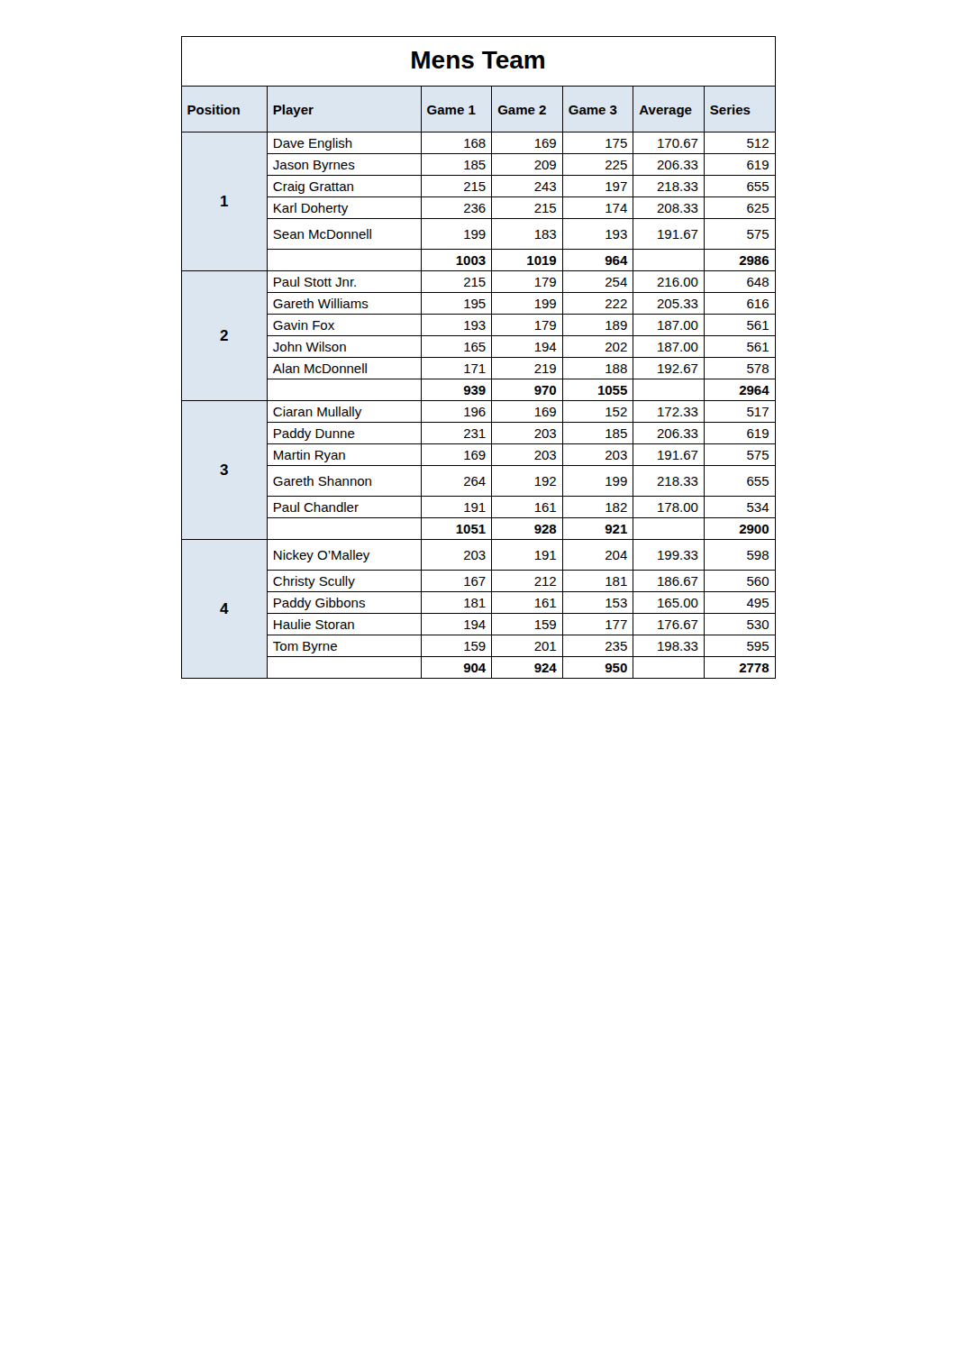Mens Team
| Position | Player | Game 1 | Game 2 | Game 3 | Average | Series |
| --- | --- | --- | --- | --- | --- | --- |
| 1 | Dave English | 168 | 169 | 175 | 170.67 | 512 |
| Jason Byrnes | 185 | 209 | 225 | 206.33 | 619 |
| Craig Grattan | 215 | 243 | 197 | 218.33 | 655 |
| Karl Doherty | 236 | 215 | 174 | 208.33 | 625 |
| Sean McDonnell | 199 | 183 | 193 | 191.67 | 575 |
| | 1003 | 1019 | 964 | | 2986 |
| 2 | Paul Stott Jnr. | 215 | 179 | 254 | 216.00 | 648 |
| Gareth Williams | 195 | 199 | 222 | 205.33 | 616 |
| Gavin Fox | 193 | 179 | 189 | 187.00 | 561 |
| John Wilson | 165 | 194 | 202 | 187.00 | 561 |
| Alan McDonnell | 171 | 219 | 188 | 192.67 | 578 |
| | 939 | 970 | 1055 | | 2964 |
| 3 | Ciaran Mullally | 196 | 169 | 152 | 172.33 | 517 |
| Paddy Dunne | 231 | 203 | 185 | 206.33 | 619 |
| Martin Ryan | 169 | 203 | 203 | 191.67 | 575 |
| Gareth Shannon | 264 | 192 | 199 | 218.33 | 655 |
| Paul Chandler | 191 | 161 | 182 | 178.00 | 534 |
| | 1051 | 928 | 921 | | 2900 |
| 4 | Nickey O’Malley | 203 | 191 | 204 | 199.33 | 598 |
| Christy Scully | 167 | 212 | 181 | 186.67 | 560 |
| Paddy Gibbons | 181 | 161 | 153 | 165.00 | 495 |
| Haulie Storan | 194 | 159 | 177 | 176.67 | 530 |
| Tom Byrne | 159 | 201 | 235 | 198.33 | 595 |
| | 904 | 924 | 950 | | 2778 |